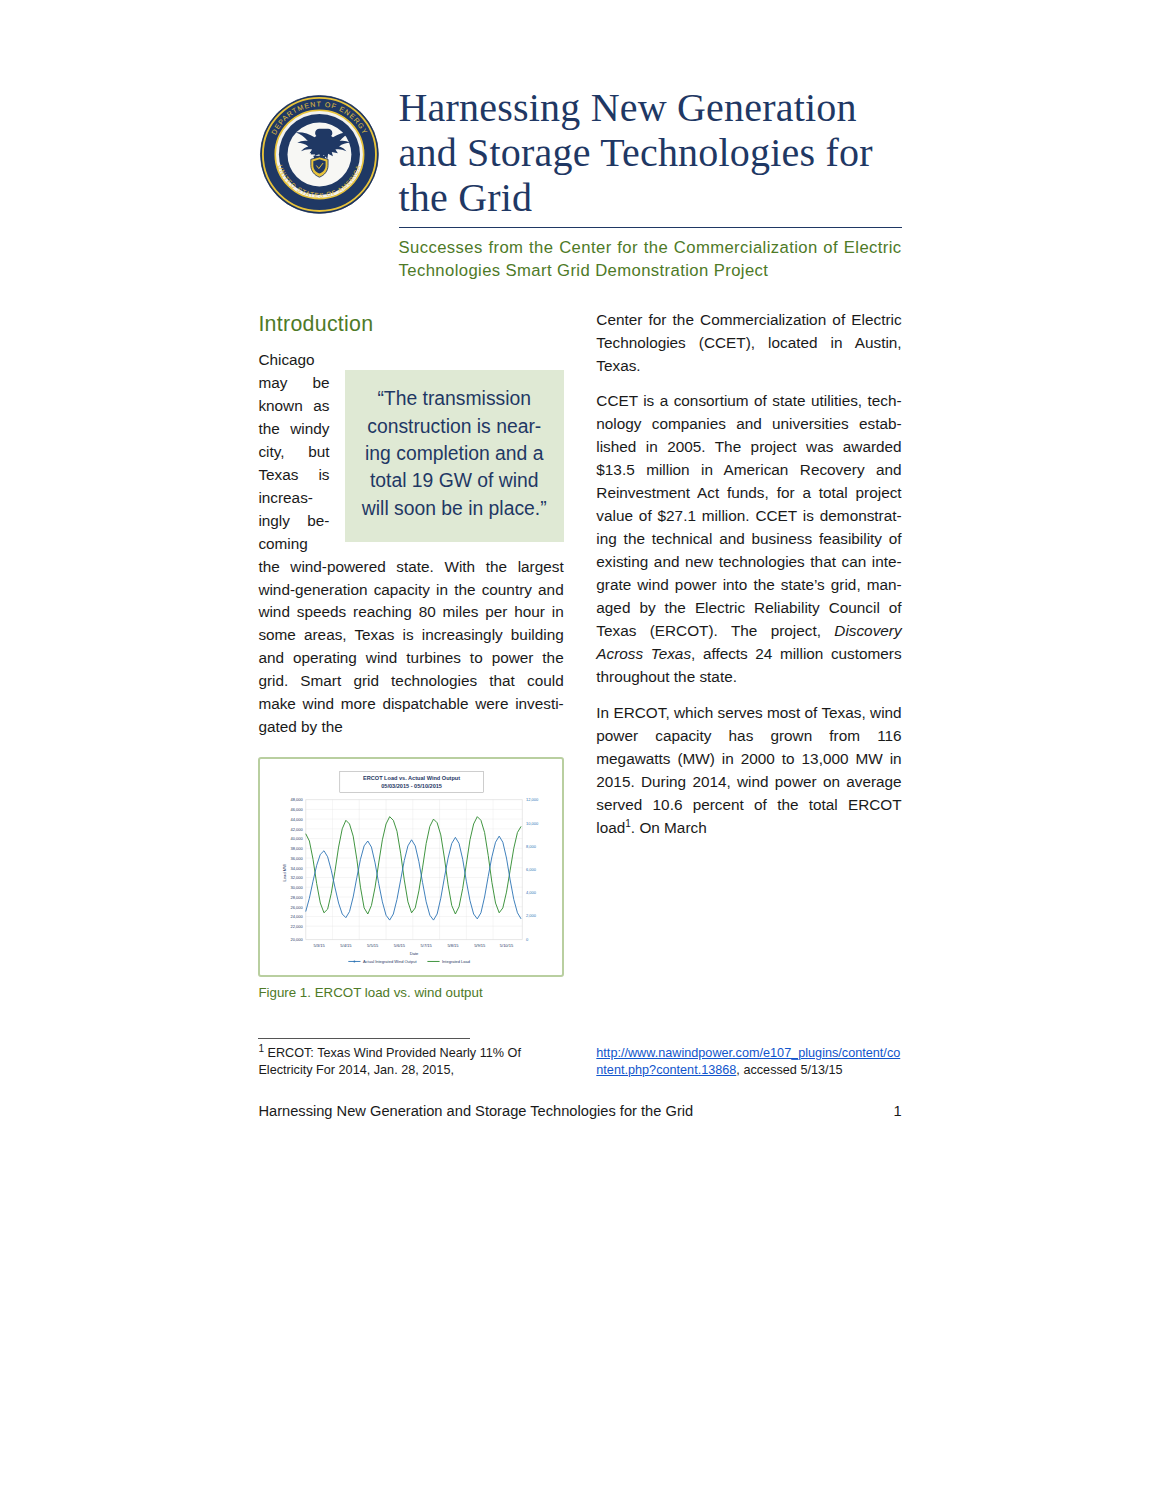DEPARTMENT OF ENERGY UNITED STATES OF AMERICA
Harnessing New Generation and Storage Technologies for the Grid
Successes from the Center for the Commercialization of Electric Technologies Smart Grid Demonstration Project
Introduction
“The transmission construction is nearing completion and a total 19 GW of wind will soon be in place.”
Chicago may be known as the windy city, but Texas is increasingly becoming the wind-powered state. With the largest wind-generation capacity in the country and wind speeds reaching 80 miles per hour in some areas, Texas is increasingly building and operating wind turbines to power the grid. Smart grid technologies that could make wind more dispatchable were investigated by the
ERCOT Load vs. Actual Wind Output 05/03/2015 - 05/10/2015 48,000 46,000 44,000 42,000 40,000 38,000 36,000 34,000 32,000 30,000 28,000 26,000 24,000 22,000 20,000 Load MW 12,000 10,000 8,000 6,000 4,000 2,000 0 5/3/15 5/4/15 5/5/15 5/6/15 5/7/15 5/8/15 5/9/15 5/10/15 Date Actual Integrated Wind Output Integrated Load
Figure 1. ERCOT load vs. wind output
Center for the Commercialization of Electric Technologies (CCET), located in Austin, Texas.
CCET is a consortium of state utilities, technology companies and universities established in 2005. The project was awarded $13.5 million in American Recovery and Reinvestment Act funds, for a total project value of $27.1 million. CCET is demonstrating the technical and business feasibility of existing and new technologies that can integrate wind power into the state’s grid, managed by the Electric Reliability Council of Texas (ERCOT). The project, Discovery Across Texas, affects 24 million customers throughout the state.
In ERCOT, which serves most of Texas, wind power capacity has grown from 116 megawatts (MW) in 2000 to 13,000 MW in 2015. During 2014, wind power on average served 10.6 percent of the total ERCOT load1. On March
1 ERCOT: Texas Wind Provided Nearly 11% Of Electricity For 2014, Jan. 28, 2015,
http://www.nawindpower.com/e107_plugins/content/content.php?content.13868, accessed 5/13/15
Harnessing New Generation and Storage Technologies for the Grid 1